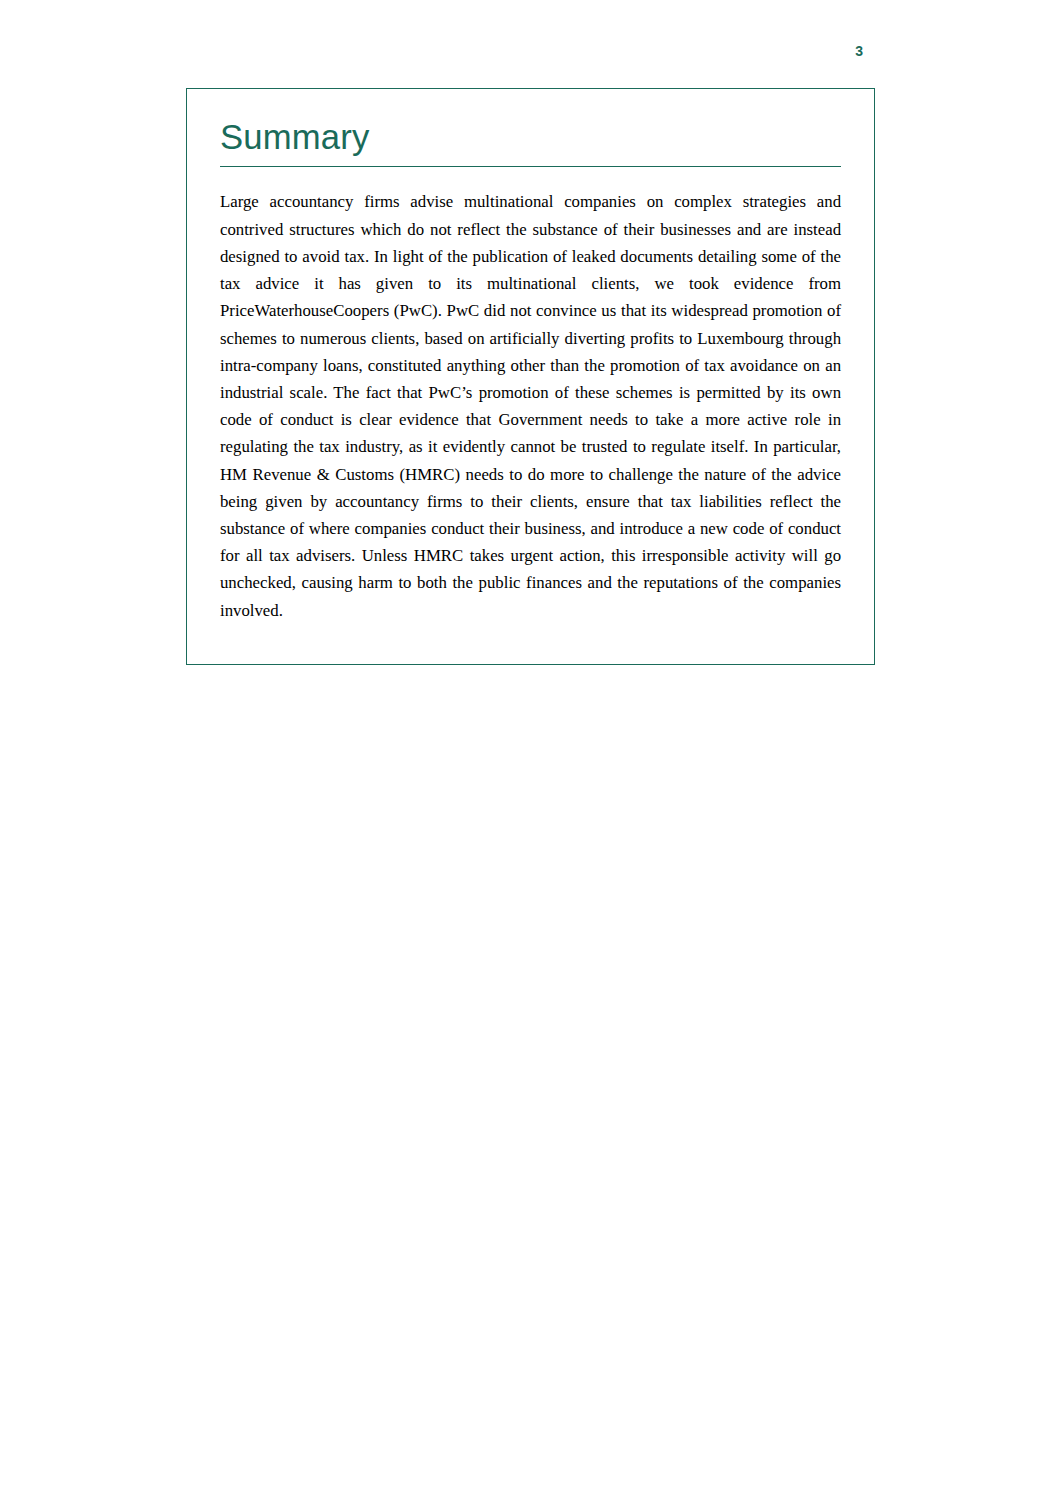3
Summary
Large accountancy firms advise multinational companies on complex strategies and contrived structures which do not reflect the substance of their businesses and are instead designed to avoid tax. In light of the publication of leaked documents detailing some of the tax advice it has given to its multinational clients, we took evidence from PriceWaterhouseCoopers (PwC). PwC did not convince us that its widespread promotion of schemes to numerous clients, based on artificially diverting profits to Luxembourg through intra-company loans, constituted anything other than the promotion of tax avoidance on an industrial scale. The fact that PwC’s promotion of these schemes is permitted by its own code of conduct is clear evidence that Government needs to take a more active role in regulating the tax industry, as it evidently cannot be trusted to regulate itself. In particular, HM Revenue & Customs (HMRC) needs to do more to challenge the nature of the advice being given by accountancy firms to their clients, ensure that tax liabilities reflect the substance of where companies conduct their business, and introduce a new code of conduct for all tax advisers. Unless HMRC takes urgent action, this irresponsible activity will go unchecked, causing harm to both the public finances and the reputations of the companies involved.